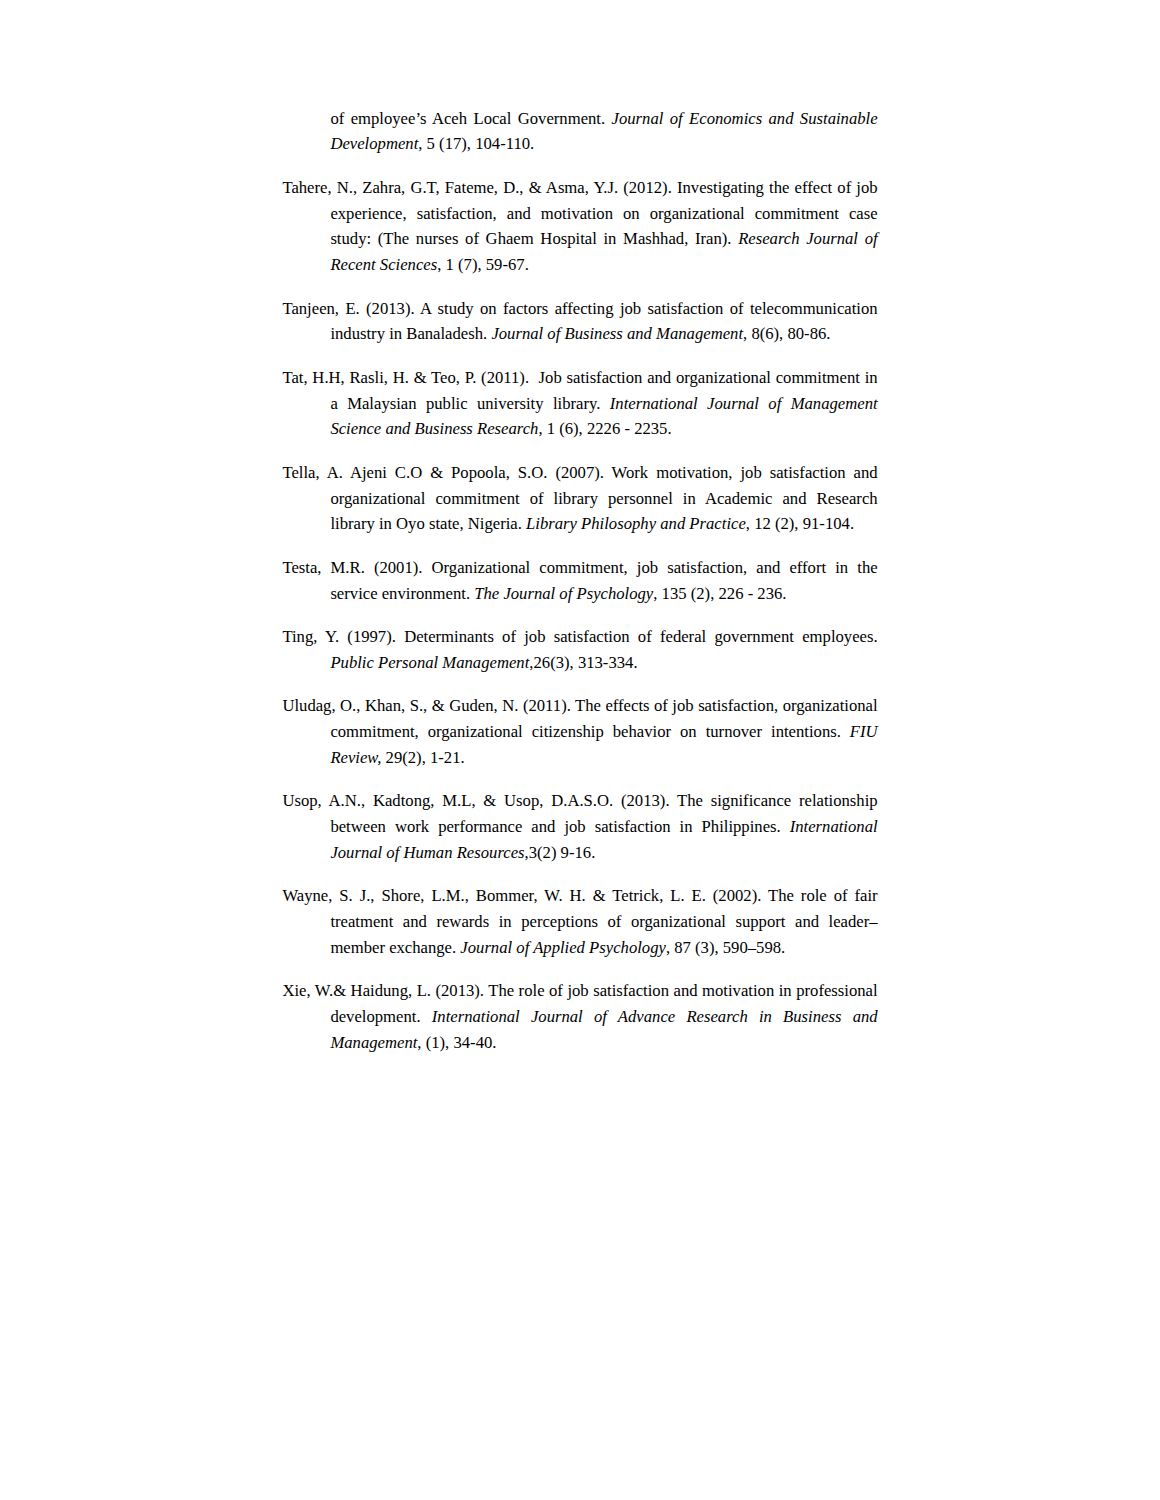of employee’s Aceh Local Government. Journal of Economics and Sustainable Development, 5 (17), 104-110.
Tahere, N., Zahra, G.T, Fateme, D., & Asma, Y.J. (2012). Investigating the effect of job experience, satisfaction, and motivation on organizational commitment case study: (The nurses of Ghaem Hospital in Mashhad, Iran). Research Journal of Recent Sciences, 1 (7), 59-67.
Tanjeen, E. (2013). A study on factors affecting job satisfaction of telecommunication industry in Banaladesh. Journal of Business and Management, 8(6), 80-86.
Tat, H.H, Rasli, H. & Teo, P. (2011). Job satisfaction and organizational commitment in a Malaysian public university library. International Journal of Management Science and Business Research, 1 (6), 2226 - 2235.
Tella, A. Ajeni C.O & Popoola, S.O. (2007). Work motivation, job satisfaction and organizational commitment of library personnel in Academic and Research library in Oyo state, Nigeria. Library Philosophy and Practice, 12 (2), 91-104.
Testa, M.R. (2001). Organizational commitment, job satisfaction, and effort in the service environment. The Journal of Psychology, 135 (2), 226 - 236.
Ting, Y. (1997). Determinants of job satisfaction of federal government employees. Public Personal Management,26(3), 313-334.
Uludag, O., Khan, S., & Guden, N. (2011). The effects of job satisfaction, organizational commitment, organizational citizenship behavior on turnover intentions. FIU Review, 29(2), 1-21.
Usop, A.N., Kadtong, M.L, & Usop, D.A.S.O. (2013). The significance relationship between work performance and job satisfaction in Philippines. International Journal of Human Resources,3(2) 9-16.
Wayne, S. J., Shore, L.M., Bommer, W. H. & Tetrick, L. E. (2002). The role of fair treatment and rewards in perceptions of organizational support and leader–member exchange. Journal of Applied Psychology, 87 (3), 590–598.
Xie, W.& Haidung, L. (2013). The role of job satisfaction and motivation in professional development. International Journal of Advance Research in Business and Management, (1), 34-40.